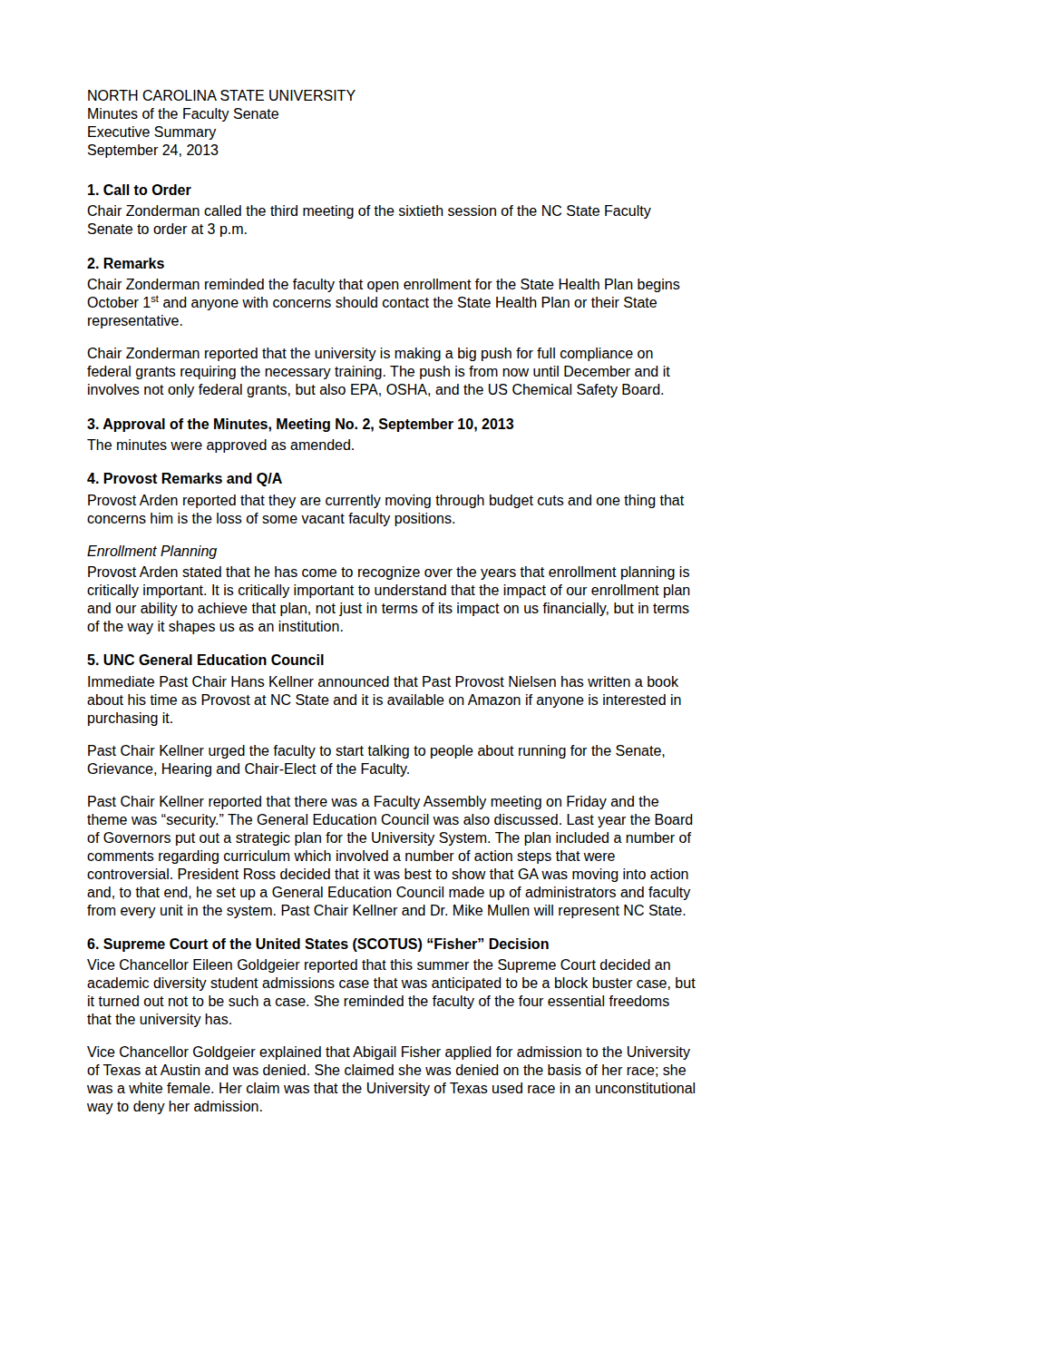NORTH CAROLINA STATE UNIVERSITY
Minutes of the Faculty Senate
Executive Summary
September 24, 2013
1. Call to Order
Chair Zonderman called the third meeting of the sixtieth session of the NC State Faculty Senate to order at 3 p.m.
2. Remarks
Chair Zonderman reminded the faculty that open enrollment for the State Health Plan begins October 1st and anyone with concerns should contact the State Health Plan or their State representative.
Chair Zonderman reported that the university is making a big push for full compliance on federal grants requiring the necessary training. The push is from now until December and it involves not only federal grants, but also EPA, OSHA, and the US Chemical Safety Board.
3. Approval of the Minutes, Meeting No. 2, September 10, 2013
The minutes were approved as amended.
4. Provost Remarks and Q/A
Provost Arden reported that they are currently moving through budget cuts and one thing that concerns him is the loss of some vacant faculty positions.
Enrollment Planning
Provost Arden stated that he has come to recognize over the years that enrollment planning is critically important. It is critically important to understand that the impact of our enrollment plan and our ability to achieve that plan, not just in terms of its impact on us financially, but in terms of the way it shapes us as an institution.
5. UNC General Education Council
Immediate Past Chair Hans Kellner announced that Past Provost Nielsen has written a book about his time as Provost at NC State and it is available on Amazon if anyone is interested in purchasing it.
Past Chair Kellner urged the faculty to start talking to people about running for the Senate, Grievance, Hearing and Chair-Elect of the Faculty.
Past Chair Kellner reported that there was a Faculty Assembly meeting on Friday and the theme was “security.” The General Education Council was also discussed. Last year the Board of Governors put out a strategic plan for the University System. The plan included a number of comments regarding curriculum which involved a number of action steps that were controversial. President Ross decided that it was best to show that GA was moving into action and, to that end, he set up a General Education Council made up of administrators and faculty from every unit in the system. Past Chair Kellner and Dr. Mike Mullen will represent NC State.
6. Supreme Court of the United States (SCOTUS) “Fisher” Decision
Vice Chancellor Eileen Goldgeier reported that this summer the Supreme Court decided an academic diversity student admissions case that was anticipated to be a block buster case, but it turned out not to be such a case. She reminded the faculty of the four essential freedoms that the university has.
Vice Chancellor Goldgeier explained that Abigail Fisher applied for admission to the University of Texas at Austin and was denied. She claimed she was denied on the basis of her race; she was a white female. Her claim was that the University of Texas used race in an unconstitutional way to deny her admission.